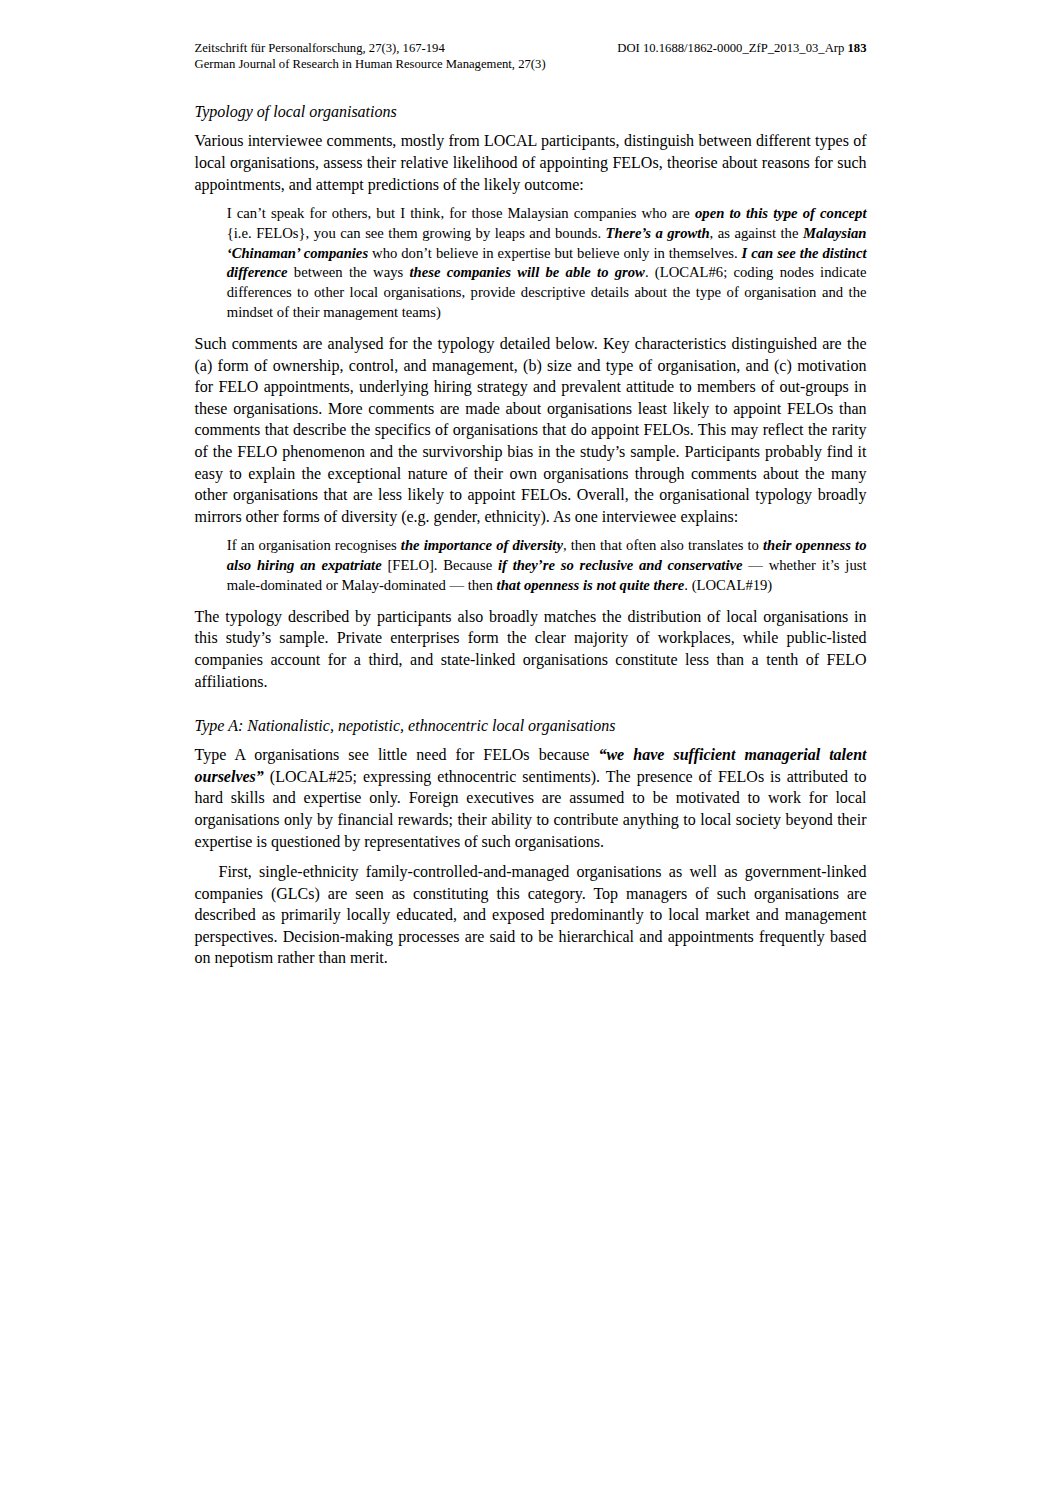Zeitschrift für Personalforschung, 27(3), 167-194 DOI 10.1688/1862-0000_ZfP_2013_03_Arp 183
German Journal of Research in Human Resource Management, 27(3)
Typology of local organisations
Various interviewee comments, mostly from LOCAL participants, distinguish between different types of local organisations, assess their relative likelihood of appointing FELOs, theorise about reasons for such appointments, and attempt predictions of the likely outcome:
I can’t speak for others, but I think, for those Malaysian companies who are open to this type of concept {i.e. FELOs}, you can see them growing by leaps and bounds. There’s a growth, as against the Malaysian ‘Chinaman’ companies who don’t believe in expertise but believe only in themselves. I can see the distinct difference between the ways these companies will be able to grow. (LOCAL#6; coding nodes indicate differences to other local organisations, provide descriptive details about the type of organisation and the mindset of their management teams)
Such comments are analysed for the typology detailed below. Key characteristics distinguished are the (a) form of ownership, control, and management, (b) size and type of organisation, and (c) motivation for FELO appointments, underlying hiring strategy and prevalent attitude to members of out-groups in these organisations. More comments are made about organisations least likely to appoint FELOs than comments that describe the specifics of organisations that do appoint FELOs. This may reflect the rarity of the FELO phenomenon and the survivorship bias in the study’s sample. Participants probably find it easy to explain the exceptional nature of their own organisations through comments about the many other organisations that are less likely to appoint FELOs. Overall, the organisational typology broadly mirrors other forms of diversity (e.g. gender, ethnicity). As one interviewee explains:
If an organisation recognises the importance of diversity, then that often also translates to their openness to also hiring an expatriate [FELO]. Because if they’re so reclusive and conservative — whether it’s just male-dominated or Malay-dominated — then that openness is not quite there. (LOCAL#19)
The typology described by participants also broadly matches the distribution of local organisations in this study’s sample. Private enterprises form the clear majority of workplaces, while public-listed companies account for a third, and state-linked organisations constitute less than a tenth of FELO affiliations.
Type A: Nationalistic, nepotistic, ethnocentric local organisations
Type A organisations see little need for FELOs because “we have sufficient managerial talent ourselves” (LOCAL#25; expressing ethnocentric sentiments). The presence of FELOs is attributed to hard skills and expertise only. Foreign executives are assumed to be motivated to work for local organisations only by financial rewards; their ability to contribute anything to local society beyond their expertise is questioned by representatives of such organisations.
First, single-ethnicity family-controlled-and-managed organisations as well as government-linked companies (GLCs) are seen as constituting this category. Top managers of such organisations are described as primarily locally educated, and exposed predominantly to local market and management perspectives. Decision-making processes are said to be hierarchical and appointments frequently based on nepotism rather than merit.